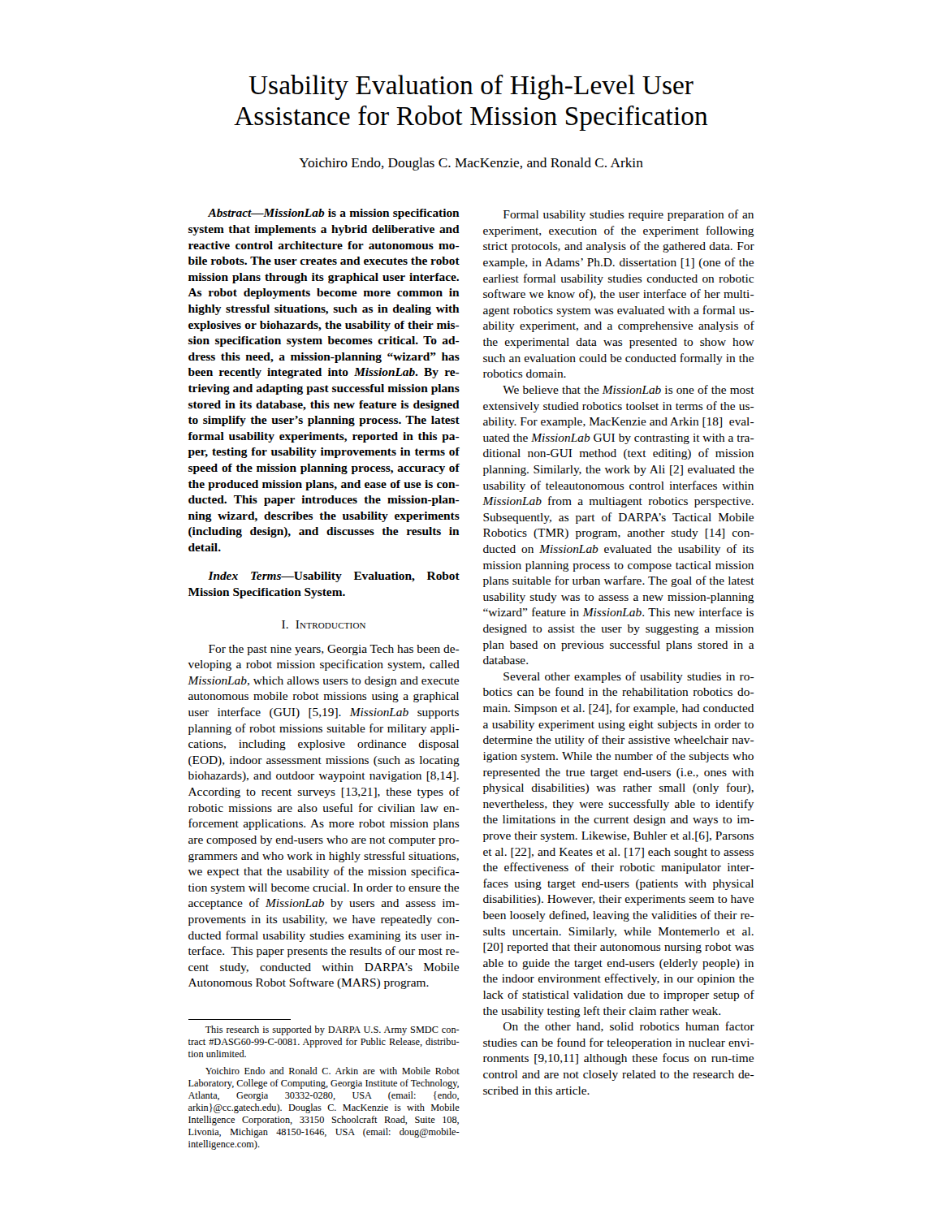Usability Evaluation of High-Level User Assistance for Robot Mission Specification
Yoichiro Endo, Douglas C. MacKenzie, and Ronald C. Arkin
Abstract—MissionLab is a mission specification system that implements a hybrid deliberative and reactive control architecture for autonomous mobile robots. The user creates and executes the robot mission plans through its graphical user interface. As robot deployments become more common in highly stressful situations, such as in dealing with explosives or biohazards, the usability of their mission specification system becomes critical. To address this need, a mission-planning “wizard” has been recently integrated into MissionLab. By retrieving and adapting past successful mission plans stored in its database, this new feature is designed to simplify the user’s planning process. The latest formal usability experiments, reported in this paper, testing for usability improvements in terms of speed of the mission planning process, accuracy of the produced mission plans, and ease of use is conducted. This paper introduces the mission-planning wizard, describes the usability experiments (including design), and discusses the results in detail.
Index Terms—Usability Evaluation, Robot Mission Specification System.
I. Introduction
For the past nine years, Georgia Tech has been developing a robot mission specification system, called MissionLab, which allows users to design and execute autonomous mobile robot missions using a graphical user interface (GUI) [5,19]. MissionLab supports planning of robot missions suitable for military applications, including explosive ordinance disposal (EOD), indoor assessment missions (such as locating biohazards), and outdoor waypoint navigation [8,14]. According to recent surveys [13,21], these types of robotic missions are also useful for civilian law enforcement applications. As more robot mission plans are composed by end-users who are not computer programmers and who work in highly stressful situations, we expect that the usability of the mission specification system will become crucial. In order to ensure the acceptance of MissionLab by users and assess improvements in its usability, we have repeatedly conducted formal usability studies examining its user interface. This paper presents the results of our most recent study, conducted within DARPA’s Mobile Autonomous Robot Software (MARS) program.
This research is supported by DARPA U.S. Army SMDC contract #DASG60-99-C-0081. Approved for Public Release, distribution unlimited.
Yoichiro Endo and Ronald C. Arkin are with Mobile Robot Laboratory, College of Computing, Georgia Institute of Technology, Atlanta, Georgia 30332-0280, USA (email: {endo, arkin}@cc.gatech.edu). Douglas C. MacKenzie is with Mobile Intelligence Corporation, 33150 Schoolcraft Road, Suite 108, Livonia, Michigan 48150-1646, USA (email: doug@mobile-intelligence.com).
Formal usability studies require preparation of an experiment, execution of the experiment following strict protocols, and analysis of the gathered data. For example, in Adams’ Ph.D. dissertation [1] (one of the earliest formal usability studies conducted on robotic software we know of), the user interface of her multiagent robotics system was evaluated with a formal usability experiment, and a comprehensive analysis of the experimental data was presented to show how such an evaluation could be conducted formally in the robotics domain.
We believe that the MissionLab is one of the most extensively studied robotics toolset in terms of the usability. For example, MacKenzie and Arkin [18] evaluated the MissionLab GUI by contrasting it with a traditional non-GUI method (text editing) of mission planning. Similarly, the work by Ali [2] evaluated the usability of teleautonomous control interfaces within MissionLab from a multiagent robotics perspective. Subsequently, as part of DARPA’s Tactical Mobile Robotics (TMR) program, another study [14] conducted on MissionLab evaluated the usability of its mission planning process to compose tactical mission plans suitable for urban warfare. The goal of the latest usability study was to assess a new mission-planning “wizard” feature in MissionLab. This new interface is designed to assist the user by suggesting a mission plan based on previous successful plans stored in a database.
Several other examples of usability studies in robotics can be found in the rehabilitation robotics domain. Simpson et al. [24], for example, had conducted a usability experiment using eight subjects in order to determine the utility of their assistive wheelchair navigation system. While the number of the subjects who represented the true target end-users (i.e., ones with physical disabilities) was rather small (only four), nevertheless, they were successfully able to identify the limitations in the current design and ways to improve their system. Likewise, Buhler et al.[6], Parsons et al. [22], and Keates et al. [17] each sought to assess the effectiveness of their robotic manipulator interfaces using target end-users (patients with physical disabilities). However, their experiments seem to have been loosely defined, leaving the validities of their results uncertain. Similarly, while Montemerlo et al. [20] reported that their autonomous nursing robot was able to guide the target end-users (elderly people) in the indoor environment effectively, in our opinion the lack of statistical validation due to improper setup of the usability testing left their claim rather weak.
On the other hand, solid robotics human factor studies can be found for teleoperation in nuclear environments [9,10,11] although these focus on run-time control and are not closely related to the research described in this article.